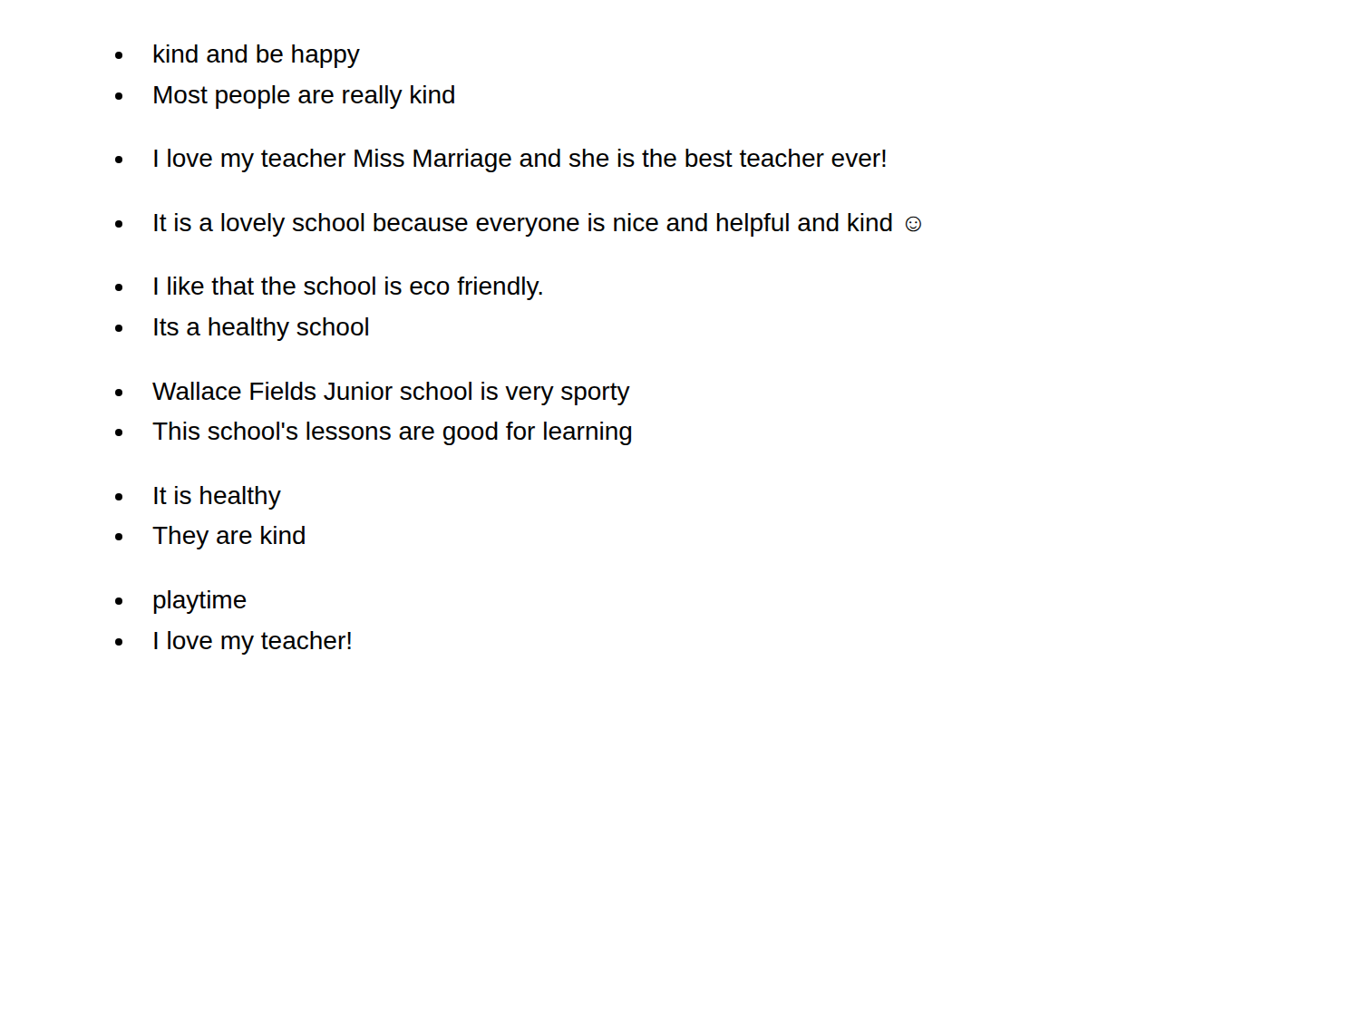kind and be happy
Most people are really kind
I love my teacher Miss Marriage and she is the best teacher ever!
It is a lovely school because everyone is nice and helpful and kind ☺
I like that the school is eco friendly.
Its a healthy school
Wallace Fields Junior school is very sporty
This school's lessons are good for learning
It is healthy
They are kind
playtime
I love my teacher!